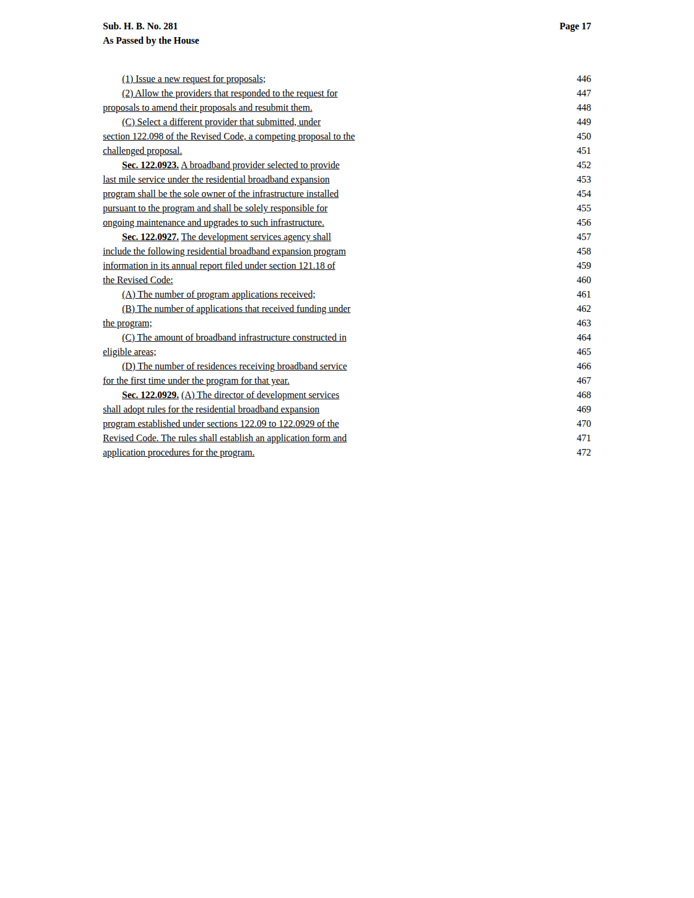Sub. H. B. No. 281 As Passed by the House
Page 17
(1) Issue a new request for proposals;
446
(2) Allow the providers that responded to the request for
447
proposals to amend their proposals and resubmit them.
448
(C) Select a different provider that submitted, under
449
section 122.098 of the Revised Code, a competing proposal to the
450
challenged proposal.
451
Sec. 122.0923. A broadband provider selected to provide
452
last mile service under the residential broadband expansion
453
program shall be the sole owner of the infrastructure installed
454
pursuant to the program and shall be solely responsible for
455
ongoing maintenance and upgrades to such infrastructure.
456
Sec. 122.0927. The development services agency shall
457
include the following residential broadband expansion program
458
information in its annual report filed under section 121.18 of
459
the Revised Code:
460
(A) The number of program applications received;
461
(B) The number of applications that received funding under
462
the program;
463
(C) The amount of broadband infrastructure constructed in
464
eligible areas;
465
(D) The number of residences receiving broadband service
466
for the first time under the program for that year.
467
Sec. 122.0929. (A) The director of development services
468
shall adopt rules for the residential broadband expansion
469
program established under sections 122.09 to 122.0929 of the
470
Revised Code. The rules shall establish an application form and
471
application procedures for the program.
472